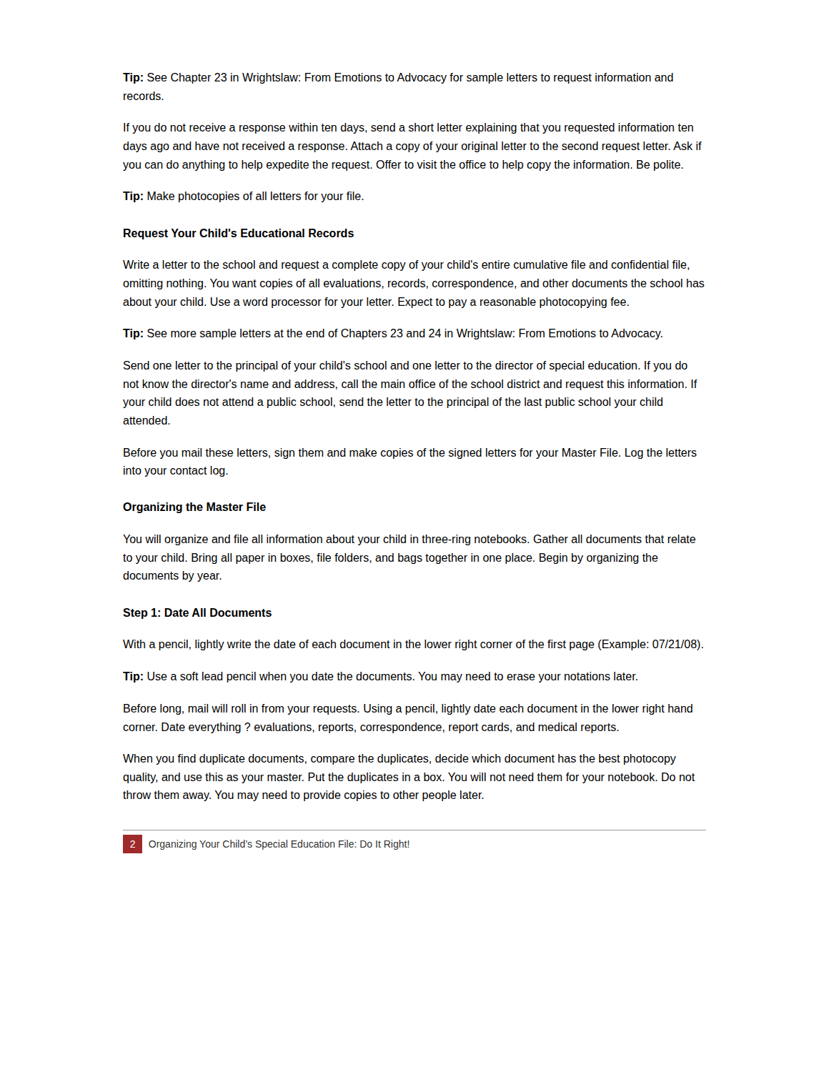Tip: See Chapter 23 in Wrightslaw: From Emotions to Advocacy for sample letters to request information and records.
If you do not receive a response within ten days, send a short letter explaining that you requested information ten days ago and have not received a response. Attach a copy of your original letter to the second request letter. Ask if you can do anything to help expedite the request. Offer to visit the office to help copy the information. Be polite.
Tip: Make photocopies of all letters for your file.
Request Your Child's Educational Records
Write a letter to the school and request a complete copy of your child's entire cumulative file and confidential file, omitting nothing. You want copies of all evaluations, records, correspondence, and other documents the school has about your child. Use a word processor for your letter. Expect to pay a reasonable photocopying fee.
Tip: See more sample letters at the end of Chapters 23 and 24 in Wrightslaw: From Emotions to Advocacy.
Send one letter to the principal of your child's school and one letter to the director of special education. If you do not know the director's name and address, call the main office of the school district and request this information. If your child does not attend a public school, send the letter to the principal of the last public school your child attended.
Before you mail these letters, sign them and make copies of the signed letters for your Master File. Log the letters into your contact log.
Organizing the Master File
You will organize and file all information about your child in three-ring notebooks. Gather all documents that relate to your child. Bring all paper in boxes, file folders, and bags together in one place. Begin by organizing the documents by year.
Step 1: Date All Documents
With a pencil, lightly write the date of each document in the lower right corner of the first page (Example: 07/21/08).
Tip: Use a soft lead pencil when you date the documents. You may need to erase your notations later.
Before long, mail will roll in from your requests. Using a pencil, lightly date each document in the lower right hand corner. Date everything ? evaluations, reports, correspondence, report cards, and medical reports.
When you find duplicate documents, compare the duplicates, decide which document has the best photocopy quality, and use this as your master. Put the duplicates in a box. You will not need them for your notebook. Do not throw them away. You may need to provide copies to other people later.
2 Organizing Your Child’s Special Education File: Do It Right!